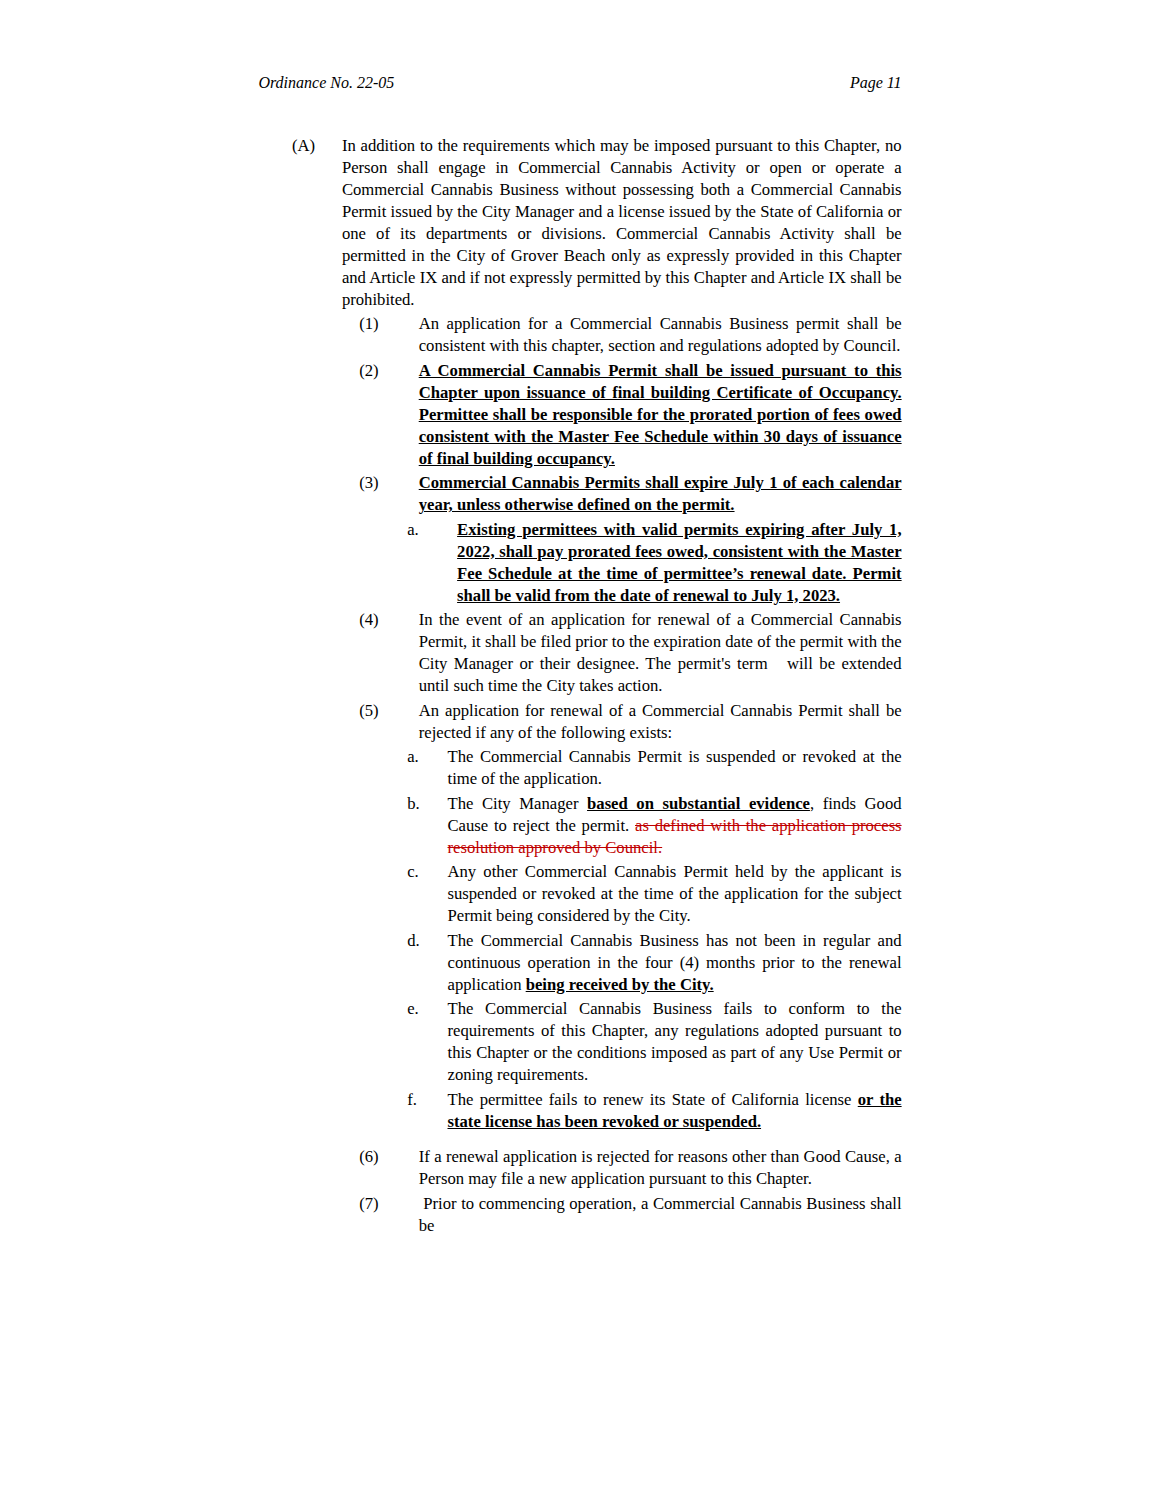Ordinance No. 22-05
Page 11
| (A) | In addition to the requirements which may be imposed pursuant to this Chapter, no Person shall engage in Commercial Cannabis Activity or open or operate a Commercial Cannabis Business without possessing both a Commercial Cannabis Permit issued by the City Manager and a license issued by the State of California or one of its departments or divisions. Commercial Cannabis Activity shall be permitted in the City of Grover Beach only as expressly provided in this Chapter and Article IX and if not expressly permitted by this Chapter and Article IX shall be prohibited. |
| (1) | An application for a Commercial Cannabis Business permit shall be consistent with this chapter, section and regulations adopted by Council. |
| (2) | A Commercial Cannabis Permit shall be issued pursuant to this Chapter upon issuance of final building Certificate of Occupancy. Permittee shall be responsible for the prorated portion of fees owed consistent with the Master Fee Schedule within 30 days of issuance of final building occupancy. |
| (3) | Commercial Cannabis Permits shall expire July 1 of each calendar year, unless otherwise defined on the permit. |
| a. | Existing permittees with valid permits expiring after July 1, 2022, shall pay prorated fees owed, consistent with the Master Fee Schedule at the time of permittee’s renewal date. Permit shall be valid from the date of renewal to July 1, 2023. |
| (4) | In the event of an application for renewal of a Commercial Cannabis Permit, it shall be filed prior to the expiration date of the permit with the City Manager or their designee. The permit's term will be extended until such time the City takes action. |
| (5) | An application for renewal of a Commercial Cannabis Permit shall be rejected if any of the following exists: |
| a. | The Commercial Cannabis Permit is suspended or revoked at the time of the application. |
| b. | The City Manager based on substantial evidence , finds Good Cause to reject the permit. as defined with the application process resolution approved by Council. |
| c. | Any other Commercial Cannabis Permit held by the applicant is suspended or revoked at the time of the application for the subject Permit being considered by the City. |
| d. | The Commercial Cannabis Business has not been in regular and continuous operation in the four (4) months prior to the renewal application being received by the City. |
| e. | The Commercial Cannabis Business fails to conform to the requirements of this Chapter, any regulations adopted pursuant to this Chapter or the conditions imposed as part of any Use Permit or zoning requirements. |
| f. | The permittee fails to renew its State of California license or the state license has been revoked or suspended. |
| (6) | If a renewal application is rejected for reasons other than Good Cause, a Person may file a new application pursuant to this Chapter. |
| (7) | Prior to commencing operation, a Commercial Cannabis Business shall be |